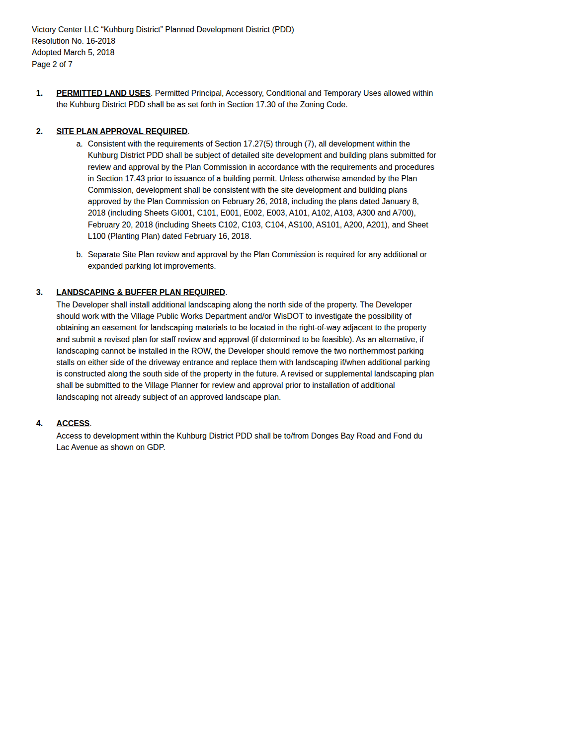Victory Center LLC “Kuhburg District” Planned Development District (PDD)
Resolution No. 16-2018
Adopted March 5, 2018
Page 2 of 7
PERMITTED LAND USES. Permitted Principal, Accessory, Conditional and Temporary Uses allowed within the Kuhburg District PDD shall be as set forth in Section 17.30 of the Zoning Code.
SITE PLAN APPROVAL REQUIRED.
Consistent with the requirements of Section 17.27(5) through (7), all development within the Kuhburg District PDD shall be subject of detailed site development and building plans submitted for review and approval by the Plan Commission in accordance with the requirements and procedures in Section 17.43 prior to issuance of a building permit. Unless otherwise amended by the Plan Commission, development shall be consistent with the site development and building plans approved by the Plan Commission on February 26, 2018, including the plans dated January 8, 2018 (including Sheets GI001, C101, E001, E002, E003, A101, A102, A103, A300 and A700), February 20, 2018 (including Sheets C102, C103, C104, AS100, AS101, A200, A201), and Sheet L100 (Planting Plan) dated February 16, 2018.
Separate Site Plan review and approval by the Plan Commission is required for any additional or expanded parking lot improvements.
LANDSCAPING & BUFFER PLAN REQUIRED.
The Developer shall install additional landscaping along the north side of the property. The Developer should work with the Village Public Works Department and/or WisDOT to investigate the possibility of obtaining an easement for landscaping materials to be located in the right-of-way adjacent to the property and submit a revised plan for staff review and approval (if determined to be feasible). As an alternative, if landscaping cannot be installed in the ROW, the Developer should remove the two northernmost parking stalls on either side of the driveway entrance and replace them with landscaping if/when additional parking is constructed along the south side of the property in the future. A revised or supplemental landscaping plan shall be submitted to the Village Planner for review and approval prior to installation of additional landscaping not already subject of an approved landscape plan.
ACCESS.
Access to development within the Kuhburg District PDD shall be to/from Donges Bay Road and Fond du Lac Avenue as shown on GDP.